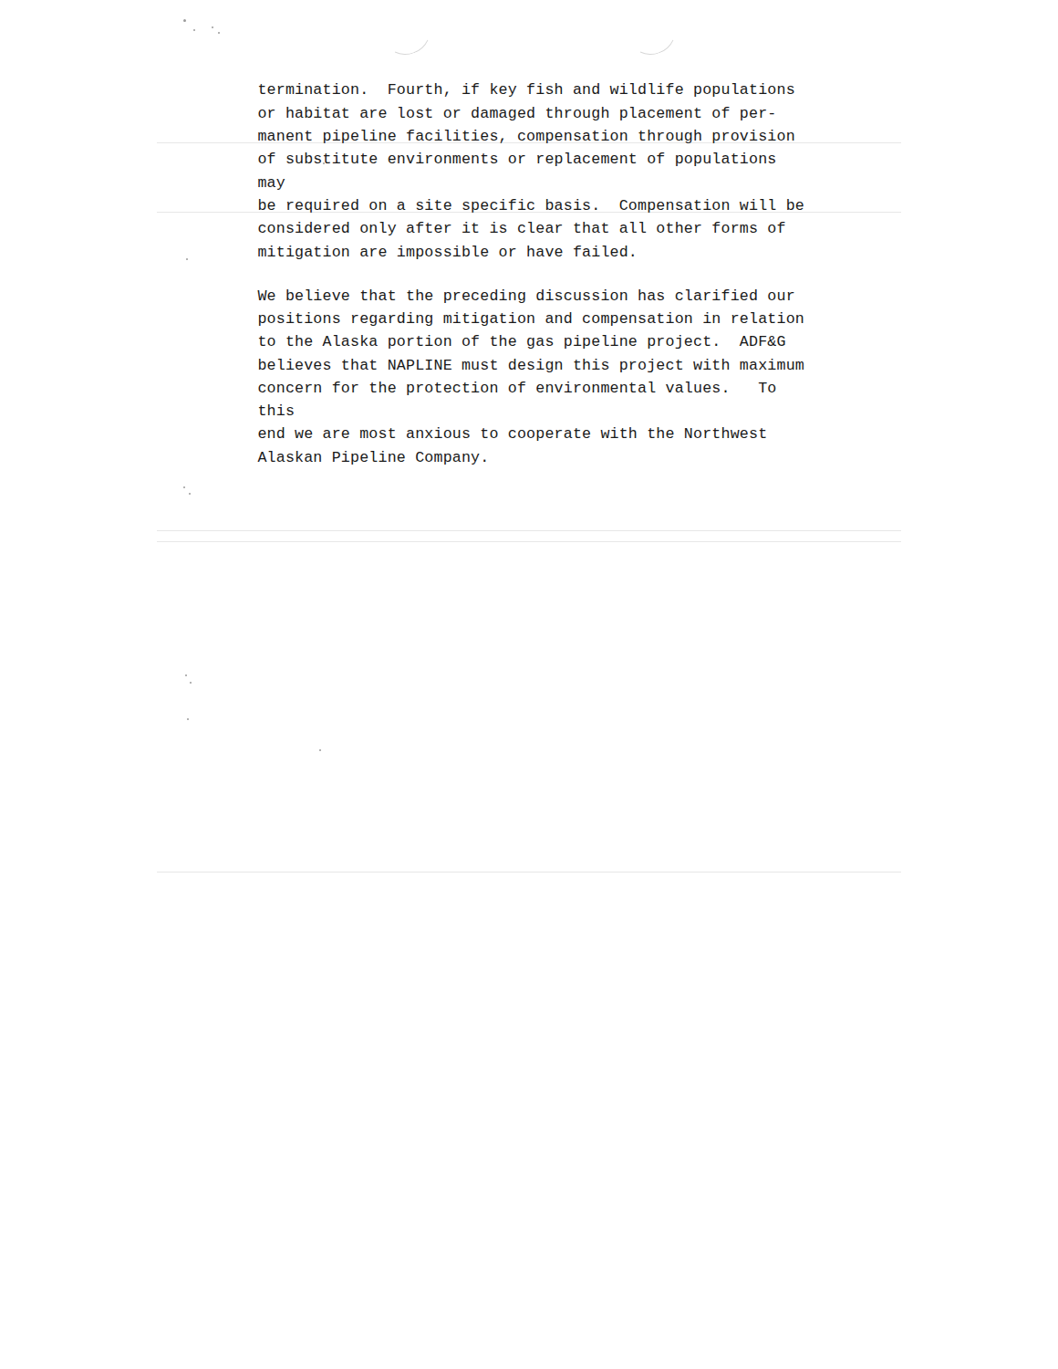termination. Fourth, if key fish and wildlife populations or habitat are lost or damaged through placement of per- manent pipeline facilities, compensation through provision of substitute environments or replacement of populations may be required on a site specific basis. Compensation will be considered only after it is clear that all other forms of mitigation are impossible or have failed.
We believe that the preceding discussion has clarified our positions regarding mitigation and compensation in relation to the Alaska portion of the gas pipeline project. ADF&G believes that NAPLINE must design this project with maximum concern for the protection of environmental values. To this end we are most anxious to cooperate with the Northwest Alaskan Pipeline Company.